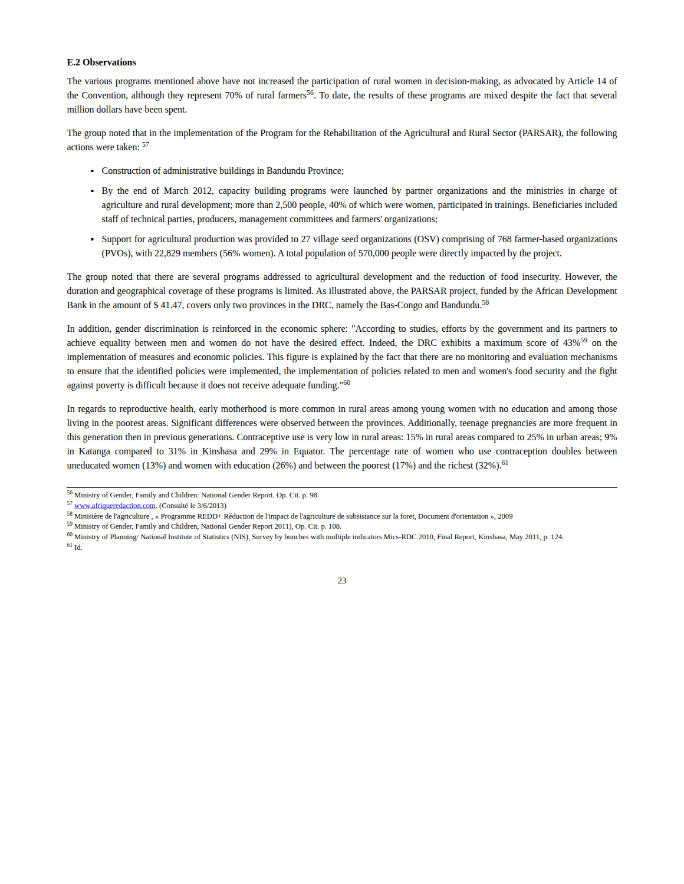E.2 Observations
The various programs mentioned above have not increased the participation of rural women in decision-making, as advocated by Article 14 of the Convention, although they represent 70% of rural farmers56. To date, the results of these programs are mixed despite the fact that several million dollars have been spent.
The group noted that in the implementation of the Program for the Rehabilitation of the Agricultural and Rural Sector (PARSAR), the following actions were taken: 57
Construction of administrative buildings in Bandundu Province;
By the end of March 2012, capacity building programs were launched by partner organizations and the ministries in charge of agriculture and rural development; more than 2,500 people, 40% of which were women, participated in trainings. Beneficiaries included staff of technical parties, producers, management committees and farmers' organizations;
Support for agricultural production was provided to 27 village seed organizations (OSV) comprising of 768 farmer-based organizations (PVOs), with 22,829 members (56% women). A total population of 570,000 people were directly impacted by the project.
The group noted that there are several programs addressed to agricultural development and the reduction of food insecurity. However, the duration and geographical coverage of these programs is limited. As illustrated above, the PARSAR project, funded by the African Development Bank in the amount of $ 41.47, covers only two provinces in the DRC, namely the Bas-Congo and Bandundu.58
In addition, gender discrimination is reinforced in the economic sphere: "According to studies, efforts by the government and its partners to achieve equality between men and women do not have the desired effect. Indeed, the DRC exhibits a maximum score of 43%59 on the implementation of measures and economic policies. This figure is explained by the fact that there are no monitoring and evaluation mechanisms to ensure that the identified policies were implemented, the implementation of policies related to men and women's food security and the fight against poverty is difficult because it does not receive adequate funding."60
In regards to reproductive health, early motherhood is more common in rural areas among young women with no education and among those living in the poorest areas. Significant differences were observed between the provinces. Additionally, teenage pregnancies are more frequent in this generation then in previous generations. Contraceptive use is very low in rural areas: 15% in rural areas compared to 25% in urban areas; 9% in Katanga compared to 31% in Kinshasa and 29% in Equator. The percentage rate of women who use contraception doubles between uneducated women (13%) and women with education (26%) and between the poorest (17%) and the richest (32%).61
56 Ministry of Gender, Family and Children: National Gender Report. Op. Cit. p. 98.
57 www.afriqueredaction.com. (Consulté le 3/6/2013)
58 Ministère de l'agriculture , « Programme REDD+ Réduction de l'impact de l'agriculture de subsistance sur la foret, Document d'orientation », 2009
59 Ministry of Gender, Family and Children, National Gender Report 2011), Op. Cit. p. 108.
60 Ministry of Planning/ National Institute of Statistics (NIS), Survey by bunches with multiple indicators Mics-RDC 2010, Final Report, Kinshasa, May 2011, p. 124.
61 Id.
23